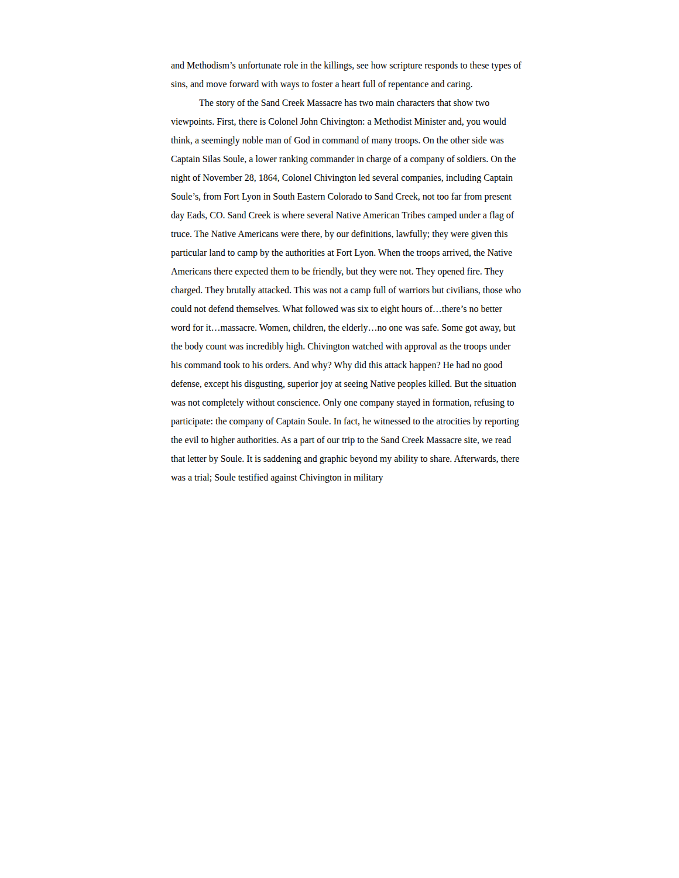and Methodism’s unfortunate role in the killings, see how scripture responds to these types of sins, and move forward with ways to foster a heart full of repentance and caring.
The story of the Sand Creek Massacre has two main characters that show two viewpoints. First, there is Colonel John Chivington: a Methodist Minister and, you would think, a seemingly noble man of God in command of many troops. On the other side was Captain Silas Soule, a lower ranking commander in charge of a company of soldiers. On the night of November 28, 1864, Colonel Chivington led several companies, including Captain Soule’s, from Fort Lyon in South Eastern Colorado to Sand Creek, not too far from present day Eads, CO. Sand Creek is where several Native American Tribes camped under a flag of truce. The Native Americans were there, by our definitions, lawfully; they were given this particular land to camp by the authorities at Fort Lyon. When the troops arrived, the Native Americans there expected them to be friendly, but they were not. They opened fire. They charged. They brutally attacked. This was not a camp full of warriors but civilians, those who could not defend themselves. What followed was six to eight hours of…there’s no better word for it…massacre. Women, children, the elderly…no one was safe. Some got away, but the body count was incredibly high. Chivington watched with approval as the troops under his command took to his orders. And why? Why did this attack happen? He had no good defense, except his disgusting, superior joy at seeing Native peoples killed. But the situation was not completely without conscience. Only one company stayed in formation, refusing to participate: the company of Captain Soule. In fact, he witnessed to the atrocities by reporting the evil to higher authorities. As a part of our trip to the Sand Creek Massacre site, we read that letter by Soule. It is saddening and graphic beyond my ability to share. Afterwards, there was a trial; Soule testified against Chivington in military